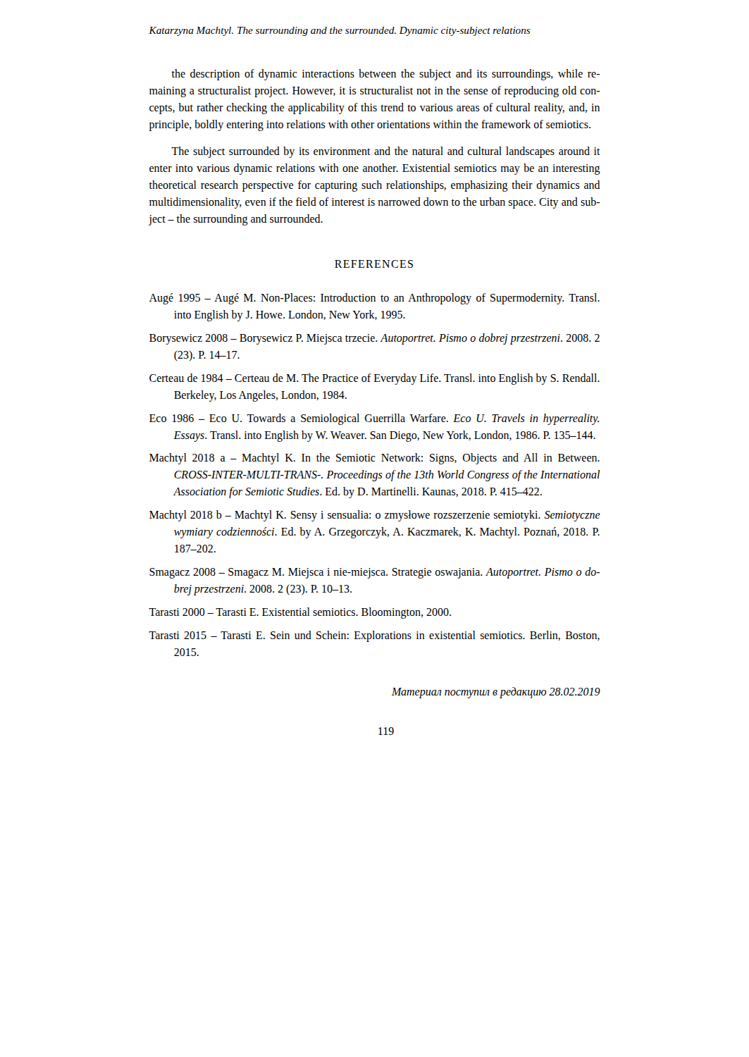Katarzyna Machtyl. The surrounding and the surrounded. Dynamic city-subject relations
the description of dynamic interactions between the subject and its surroundings, while remaining a structuralist project. However, it is structuralist not in the sense of reproducing old concepts, but rather checking the applicability of this trend to various areas of cultural reality, and, in principle, boldly entering into relations with other orientations within the framework of semiotics.
The subject surrounded by its environment and the natural and cultural landscapes around it enter into various dynamic relations with one another. Existential semiotics may be an interesting theoretical research perspective for capturing such relationships, emphasizing their dynamics and multidimensionality, even if the field of interest is narrowed down to the urban space. City and subject – the surrounding and surrounded.
References
Augé 1995 – Augé M. Non-Places: Introduction to an Anthropology of Supermodernity. Transl. into English by J. Howe. London, New York, 1995.
Borysewicz 2008 – Borysewicz P. Miejsca trzecie. Autoportret. Pismo o dobrej przestrzeni. 2008. 2 (23). P. 14–17.
Certeau de 1984 – Certeau de M. The Practice of Everyday Life. Transl. into English by S. Rendall. Berkeley, Los Angeles, London, 1984.
Eco 1986 – Eco U. Towards a Semiological Guerrilla Warfare. Eco U. Travels in hyperreality. Essays. Transl. into English by W. Weaver. San Diego, New York, London, 1986. P. 135–144.
Machtyl 2018 a – Machtyl K. In the Semiotic Network: Signs, Objects and All in Between. CROSS-INTER-MULTI-TRANS-. Proceedings of the 13th World Congress of the International Association for Semiotic Studies. Ed. by D. Martinelli. Kaunas, 2018. P. 415–422.
Machtyl 2018 b – Machtyl K. Sensy i sensualia: o zmysłowe rozszerzenie semiotyki. Semiotyczne wymiary codzienności. Ed. by A. Grzegorczyk, A. Kaczmarek, K. Machtyl. Poznań, 2018. P. 187–202.
Smagacz 2008 – Smagacz M. Miejsca i nie-miejsca. Strategie oswajania. Autoportret. Pismo o dobrej przestrzeni. 2008. 2 (23). P. 10–13.
Tarasti 2000 – Tarasti E. Existential semiotics. Bloomington, 2000.
Tarasti 2015 – Tarasti E. Sein und Schein: Explorations in existential semiotics. Berlin, Boston, 2015.
Материал поступил в редакцию 28.02.2019
119